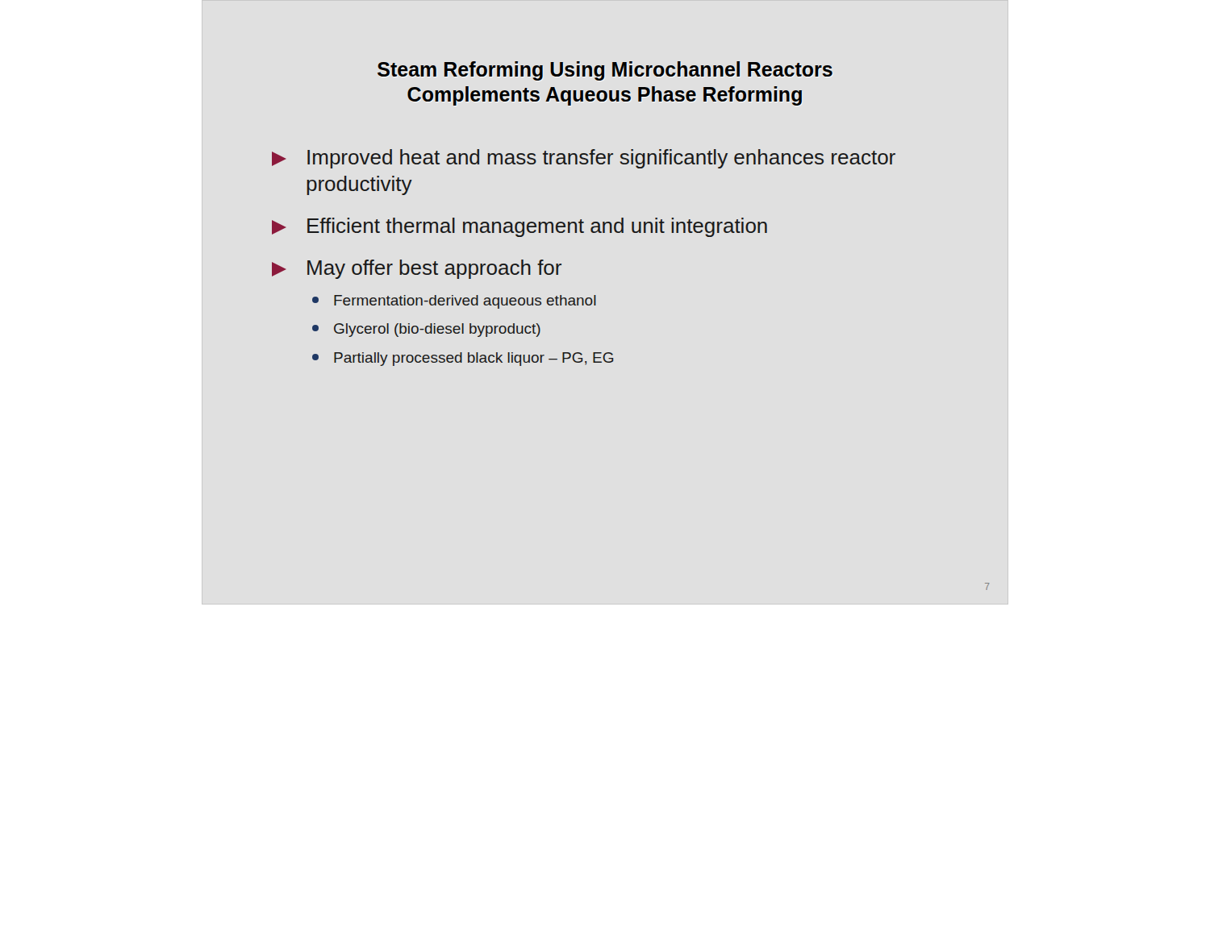Steam Reforming Using Microchannel Reactors
Complements Aqueous Phase Reforming
Improved heat and mass transfer significantly enhances reactor productivity
Efficient thermal management and unit integration
May offer best approach for
Fermentation-derived aqueous ethanol
Glycerol (bio-diesel byproduct)
Partially processed black liquor – PG, EG
7